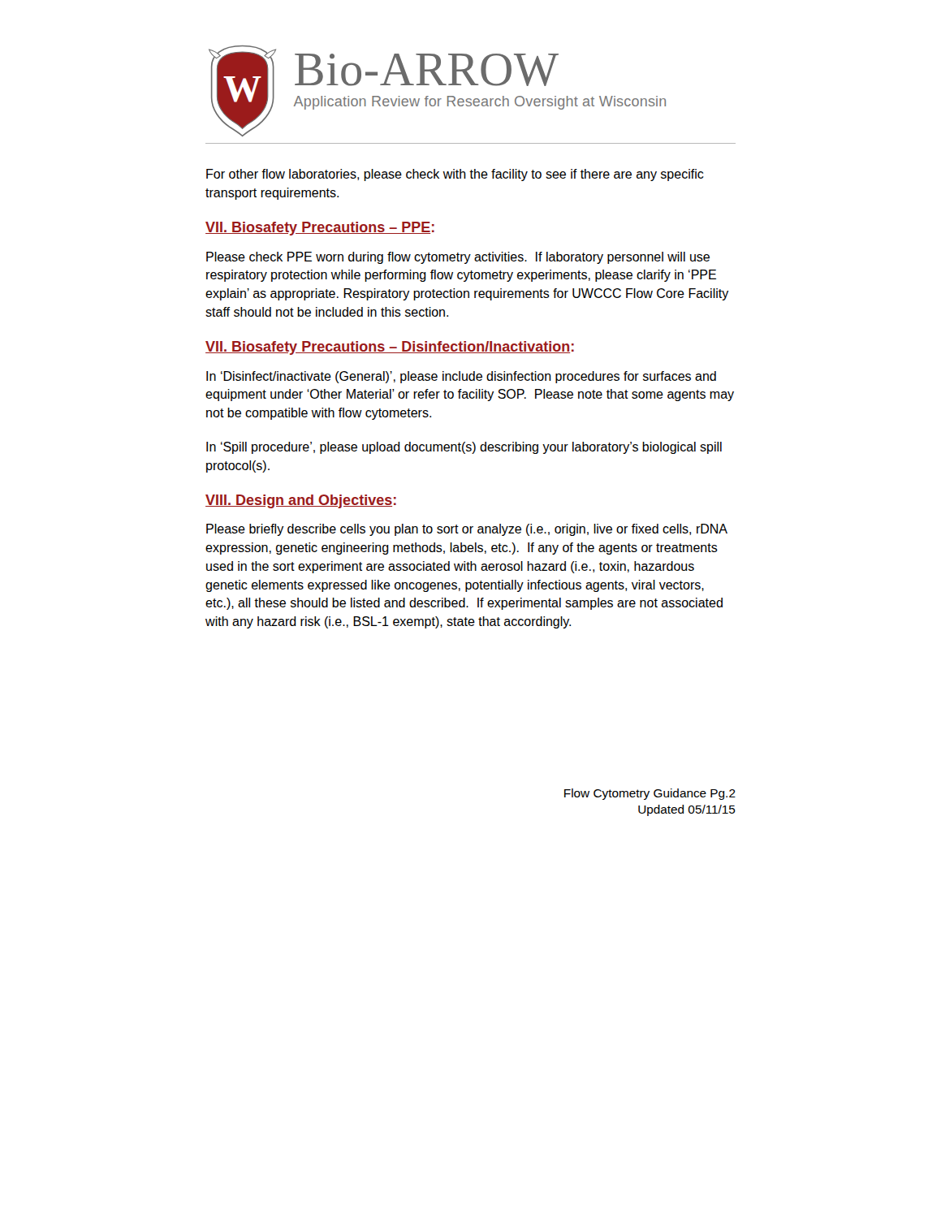W
Bio-ARROW
Application Review for Research Oversight at Wisconsin
For other flow laboratories, please check with the facility to see if there are any specific transport requirements.
VII. Biosafety Precautions – PPE:
Please check PPE worn during flow cytometry activities. If laboratory personnel will use respiratory protection while performing flow cytometry experiments, please clarify in ‘PPE explain’ as appropriate. Respiratory protection requirements for UWCCC Flow Core Facility staff should not be included in this section.
VII. Biosafety Precautions – Disinfection/Inactivation:
In ‘Disinfect/inactivate (General)’, please include disinfection procedures for surfaces and equipment under ‘Other Material’ or refer to facility SOP. Please note that some agents may not be compatible with flow cytometers.
In ‘Spill procedure’, please upload document(s) describing your laboratory’s biological spill protocol(s).
VIII. Design and Objectives:
Please briefly describe cells you plan to sort or analyze (i.e., origin, live or fixed cells, rDNA expression, genetic engineering methods, labels, etc.). If any of the agents or treatments used in the sort experiment are associated with aerosol hazard (i.e., toxin, hazardous genetic elements expressed like oncogenes, potentially infectious agents, viral vectors, etc.), all these should be listed and described. If experimental samples are not associated with any hazard risk (i.e., BSL-1 exempt), state that accordingly.
Flow Cytometry Guidance Pg.2
Updated 05/11/15